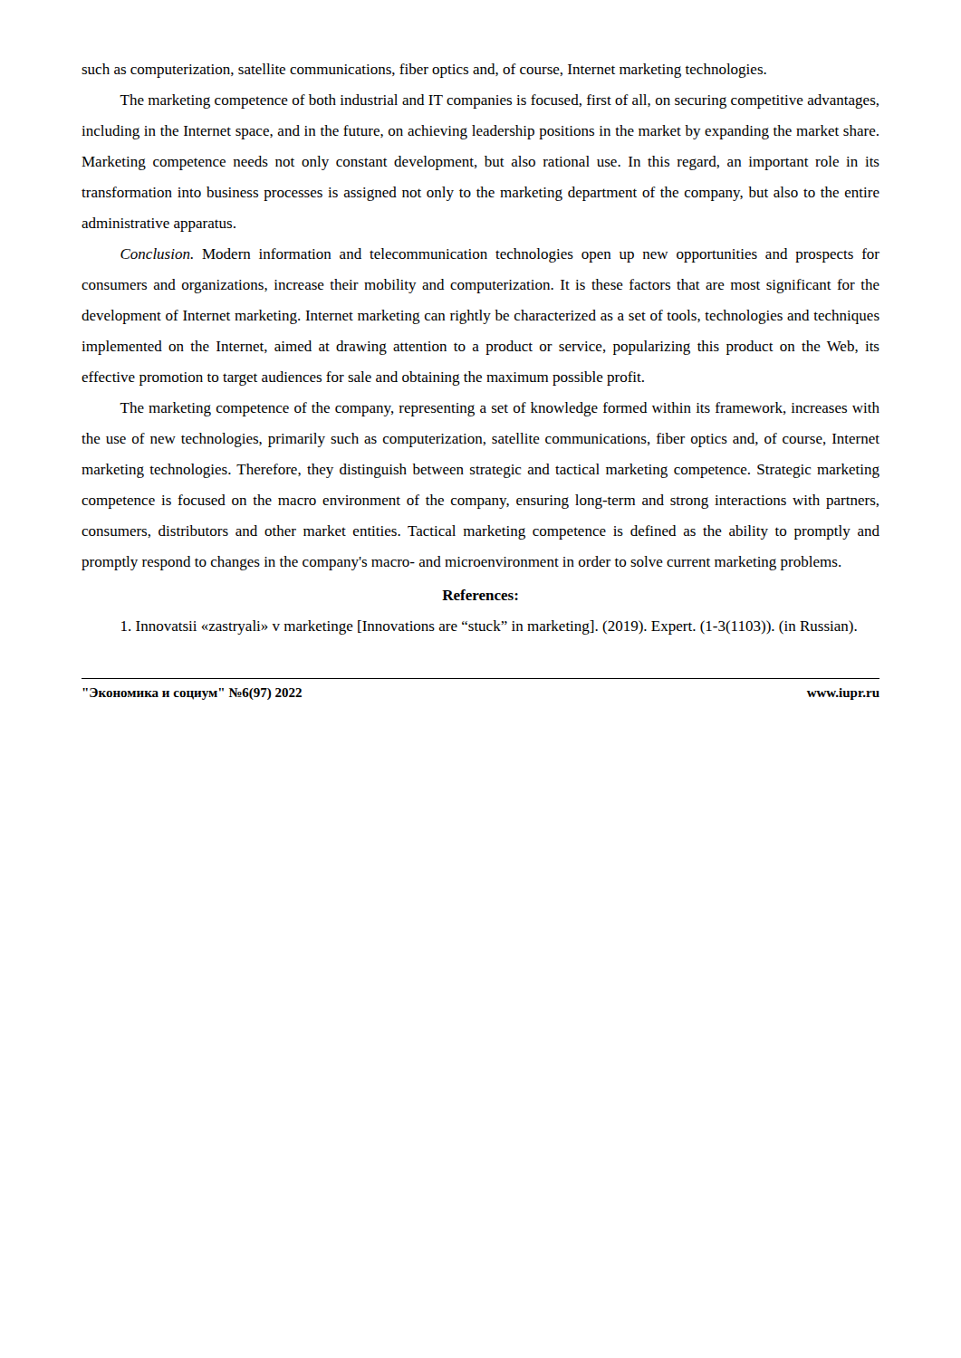such as computerization, satellite communications, fiber optics and, of course, Internet marketing technologies.
The marketing competence of both industrial and IT companies is focused, first of all, on securing competitive advantages, including in the Internet space, and in the future, on achieving leadership positions in the market by expanding the market share. Marketing competence needs not only constant development, but also rational use. In this regard, an important role in its transformation into business processes is assigned not only to the marketing department of the company, but also to the entire administrative apparatus.
Conclusion. Modern information and telecommunication technologies open up new opportunities and prospects for consumers and organizations, increase their mobility and computerization. It is these factors that are most significant for the development of Internet marketing. Internet marketing can rightly be characterized as a set of tools, technologies and techniques implemented on the Internet, aimed at drawing attention to a product or service, popularizing this product on the Web, its effective promotion to target audiences for sale and obtaining the maximum possible profit.
The marketing competence of the company, representing a set of knowledge formed within its framework, increases with the use of new technologies, primarily such as computerization, satellite communications, fiber optics and, of course, Internet marketing technologies. Therefore, they distinguish between strategic and tactical marketing competence. Strategic marketing competence is focused on the macro environment of the company, ensuring long-term and strong interactions with partners, consumers, distributors and other market entities. Tactical marketing competence is defined as the ability to promptly and promptly respond to changes in the company's macro- and microenvironment in order to solve current marketing problems.
References:
1. Innovatsii «zastryali» v marketinge [Innovations are “stuck” in marketing]. (2019). Expert. (1-3(1103)). (in Russian).
"Экономика и социум" №6(97) 2022
www.iupr.ru